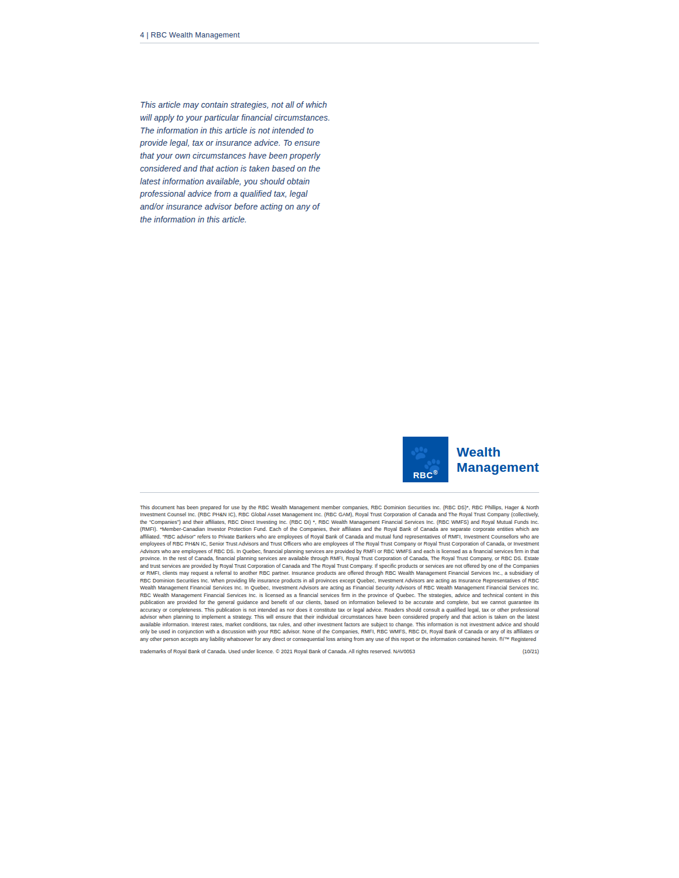4 | RBC Wealth Management
This article may contain strategies, not all of which will apply to your particular financial circumstances. The information in this article is not intended to provide legal, tax or insurance advice. To ensure that your own circumstances have been properly considered and that action is taken based on the latest information available, you should obtain professional advice from a qualified tax, legal and/or insurance advisor before acting on any of the information in this article.
🐾 RBC®
Wealth
Management
This document has been prepared for use by the RBC Wealth Management member companies, RBC Dominion Securities Inc. (RBC DS)*, RBC Phillips, Hager & North Investment Counsel Inc. (RBC PH&N IC), RBC Global Asset Management Inc. (RBC GAM), Royal Trust Corporation of Canada and The Royal Trust Company (collectively, the “Companies”) and their affiliates, RBC Direct Investing Inc. (RBC DI) *, RBC Wealth Management Financial Services Inc. (RBC WMFS) and Royal Mutual Funds Inc. (RMFI). *Member-Canadian Investor Protection Fund. Each of the Companies, their affiliates and the Royal Bank of Canada are separate corporate entities which are affiliated. “RBC advisor” refers to Private Bankers who are employees of Royal Bank of Canada and mutual fund representatives of RMFI, Investment Counsellors who are employees of RBC PH&N IC, Senior Trust Advisors and Trust Officers who are employees of The Royal Trust Company or Royal Trust Corporation of Canada, or Investment Advisors who are employees of RBC DS. In Quebec, financial planning services are provided by RMFI or RBC WMFS and each is licensed as a financial services firm in that province. In the rest of Canada, financial planning services are available through RMFI, Royal Trust Corporation of Canada, The Royal Trust Company, or RBC DS. Estate and trust services are provided by Royal Trust Corporation of Canada and The Royal Trust Company. If specific products or services are not offered by one of the Companies or RMFI, clients may request a referral to another RBC partner. Insurance products are offered through RBC Wealth Management Financial Services Inc., a subsidiary of RBC Dominion Securities Inc. When providing life insurance products in all provinces except Quebec, Investment Advisors are acting as Insurance Representatives of RBC Wealth Management Financial Services Inc. In Quebec, Investment Advisors are acting as Financial Security Advisors of RBC Wealth Management Financial Services Inc. RBC Wealth Management Financial Services Inc. is licensed as a financial services firm in the province of Quebec. The strategies, advice and technical content in this publication are provided for the general guidance and benefit of our clients, based on information believed to be accurate and complete, but we cannot guarantee its accuracy or completeness. This publication is not intended as nor does it constitute tax or legal advice. Readers should consult a qualified legal, tax or other professional advisor when planning to implement a strategy. This will ensure that their individual circumstances have been considered properly and that action is taken on the latest available information. Interest rates, market conditions, tax rules, and other investment factors are subject to change. This information is not investment advice and should only be used in conjunction with a discussion with your RBC advisor. None of the Companies, RMFI, RBC WMFS, RBC DI, Royal Bank of Canada or any of its affiliates or any other person accepts any liability whatsoever for any direct or consequential loss arising from any use of this report or the information contained herein. ®/™ Registered
trademarks of Royal Bank of Canada. Used under licence. © 2021 Royal Bank of Canada. All rights reserved. NAV0053
(10/21)